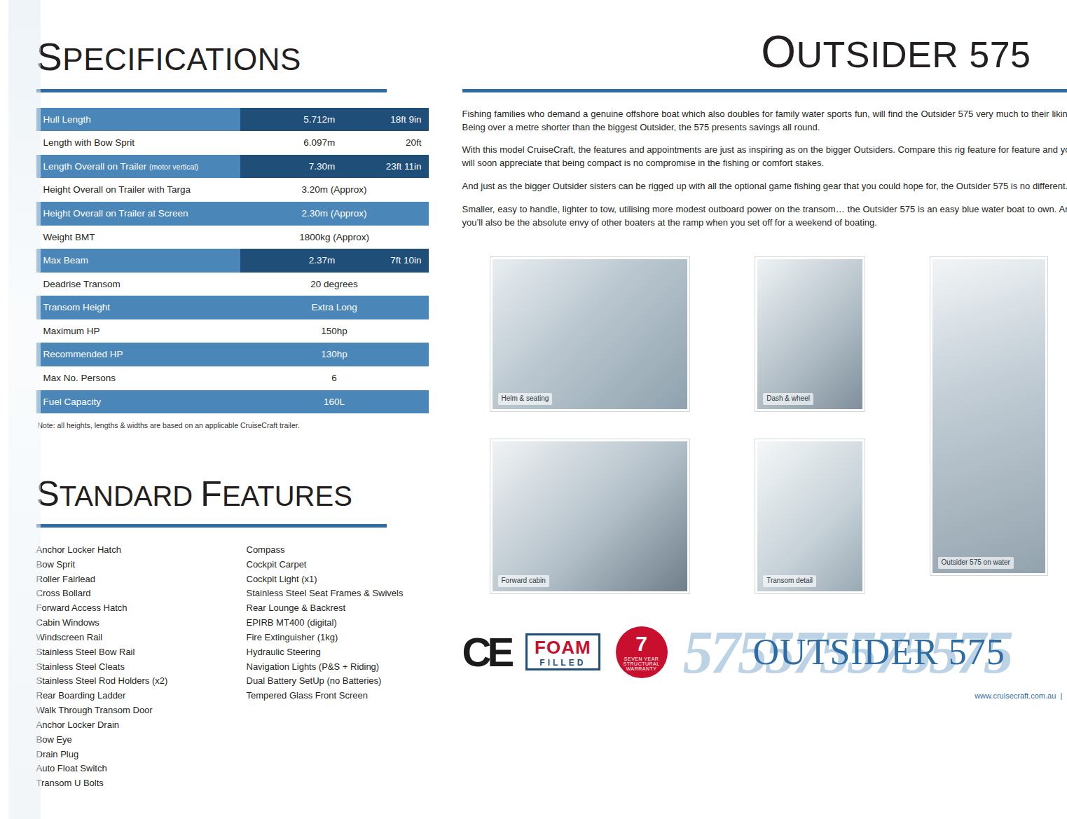Specifications
Outsider 575
| Hull Length | 5.712m | 18ft 9in |
| Length with Bow Sprit | 6.097m | 20ft |
| Length Overall on Trailer (motor vertical) | 7.30m | 23ft 11in |
| Height Overall on Trailer with Targa | 3.20m (Approx) |
| Height Overall on Trailer at Screen | 2.30m (Approx) |
| Weight BMT | 1800kg (Approx) |
| Max Beam | 2.37m | 7ft 10in |
| Deadrise Transom | 20 degrees |
| Transom Height | Extra Long |
| Maximum HP | 150hp |
| Recommended HP | 130hp |
| Max No. Persons | 6 |
| Fuel Capacity | 160L |
Note: all heights, lengths & widths are based on an applicable CruiseCraft trailer.
Standard Features
Anchor Locker Hatch
Bow Sprit
Roller Fairlead
Cross Bollard
Forward Access Hatch
Cabin Windows
Windscreen Rail
Stainless Steel Bow Rail
Stainless Steel Cleats
Stainless Steel Rod Holders (x2)
Rear Boarding Ladder
Walk Through Transom Door
Anchor Locker Drain
Bow Eye
Drain Plug
Auto Float Switch
Transom U Bolts
Compass
Cockpit Carpet
Cockpit Light (x1)
Stainless Steel Seat Frames & Swivels
Rear Lounge & Backrest
EPIRB MT400 (digital)
Fire Extinguisher (1kg)
Hydraulic Steering
Navigation Lights (P&S + Riding)
Dual Battery SetUp (no Batteries)
Tempered Glass Front Screen
Fishing families who demand a genuine offshore boat which also doubles for family water sports fun, will find the Outsider 575 very much to their liking. Being over a metre shorter than the biggest Outsider, the 575 presents savings all round.
With this model CruiseCraft, the features and appointments are just as inspiring as on the bigger Outsiders. Compare this rig feature for feature and you will soon appreciate that being compact is no compromise in the fishing or comfort stakes.
And just as the bigger Outsider sisters can be rigged up with all the optional game fishing gear that you could hope for, the Outsider 575 is no different.
Smaller, easy to handle, lighter to tow, utilising more modest outboard power on the transom… the Outsider 575 is an easy blue water boat to own. And you’ll also be the absolute envy of other boaters at the ramp when you set off for a weekend of boating.
Helm & seating
Dash & wheel
Outsider 575 on water
Forward cabin
Transom detail
CE
FOAM
FILLED
7
SEVEN YEAR
STRUCTURAL WARRANTY
575575575575
OUTSIDER 575
www.cruisecraft.com.au | 17